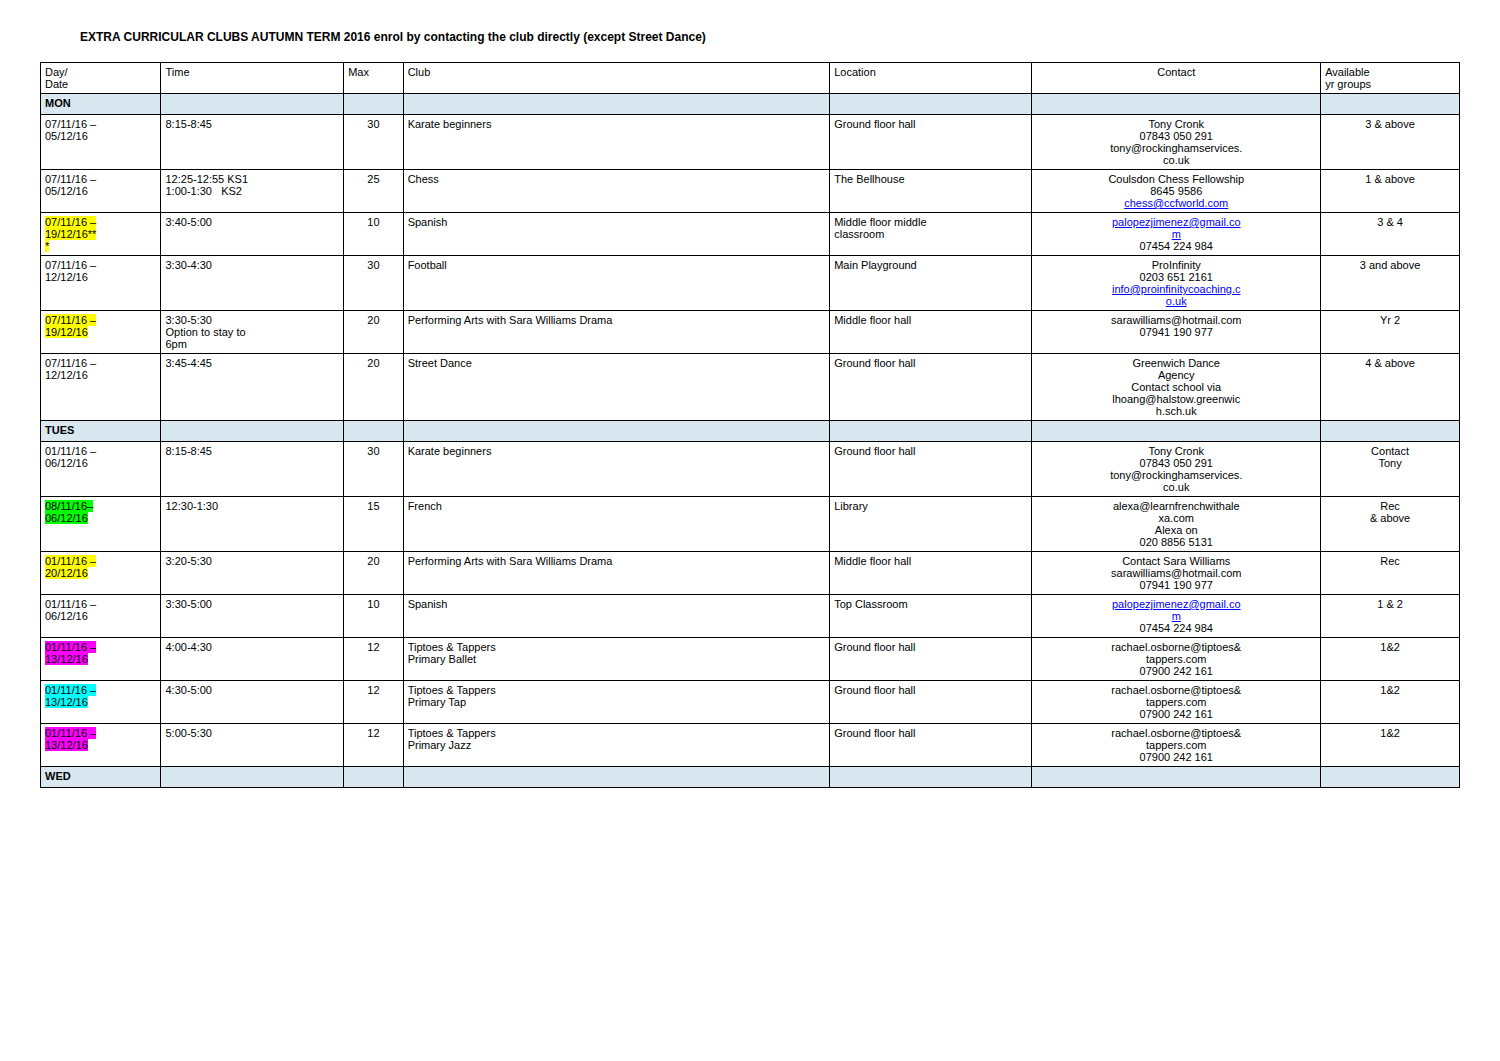EXTRA CURRICULAR CLUBS AUTUMN TERM 2016 enrol by contacting the club directly (except Street Dance)
| Day/ Date | Time | Max | Club | Location | Contact | Available yr groups |
| --- | --- | --- | --- | --- | --- | --- |
| MON | | | | | | |
| 07/11/16 – 05/12/16 | 8:15-8:45 | 30 | Karate beginners | Ground floor hall | Tony Cronk 07843 050 291 tony@rockinghamservices. co.uk | 3 & above |
| 07/11/16 – 05/12/16 | 12:25-12:55 KS1 1:00-1:30 KS2 | 25 | Chess | The Bellhouse | Coulsdon Chess Fellowship 8645 9586 chess@ccfworld.com | 1 & above |
| 07/11/16 – 19/12/16** * | 3:40-5:00 | 10 | Spanish | Middle floor middle classroom | palopezjimenez@gmail.co m 07454 224 984 | 3 & 4 |
| 07/11/16 – 12/12/16 | 3:30-4:30 | 30 | Football | Main Playground | ProInfinity 0203 651 2161 info@proinfinitycoaching.c o.uk | 3 and above |
| 07/11/16 – 19/12/16 | 3:30-5:30 Option to stay to 6pm | 20 | Performing Arts with Sara Williams Drama | Middle floor hall | sarawilliams@hotmail.com 07941 190 977 | Yr 2 |
| 07/11/16 – 12/12/16 | 3:45-4:45 | 20 | Street Dance | Ground floor hall | Greenwich Dance Agency Contact school via lhoang@halstow.greenwic h.sch.uk | 4 & above |
| TUES | | | | | | |
| 01/11/16 – 06/12/16 | 8:15-8:45 | 30 | Karate beginners | Ground floor hall | Tony Cronk 07843 050 291 tony@rockinghamservices. co.uk | Contact Tony |
| 08/11/16– 06/12/16 | 12:30-1:30 | 15 | French | Library | alexa@learnfrenchwithale xa.com Alexa on 020 8856 5131 | Rec & above |
| 01/11/16 – 20/12/16 | 3:20-5:30 | 20 | Performing Arts with Sara Williams Drama | Middle floor hall | Contact Sara Williams sarawilliams@hotmail.com 07941 190 977 | Rec |
| 01/11/16 – 06/12/16 | 3:30-5:00 | 10 | Spanish | Top Classroom | palopezjimenez@gmail.co m 07454 224 984 | 1 & 2 |
| 01/11/16 – 13/12/16 | 4:00-4:30 | 12 | Tiptoes & Tappers Primary Ballet | Ground floor hall | rachael.osborne@tiptoes& tappers.com 07900 242 161 | 1&2 |
| 01/11/16 – 13/12/16 | 4:30-5:00 | 12 | Tiptoes & Tappers Primary Tap | Ground floor hall | rachael.osborne@tiptoes& tappers.com 07900 242 161 | 1&2 |
| 01/11/16 – 13/12/16 | 5:00-5:30 | 12 | Tiptoes & Tappers Primary Jazz | Ground floor hall | rachael.osborne@tiptoes& tappers.com 07900 242 161 | 1&2 |
| WED | | | | | | |